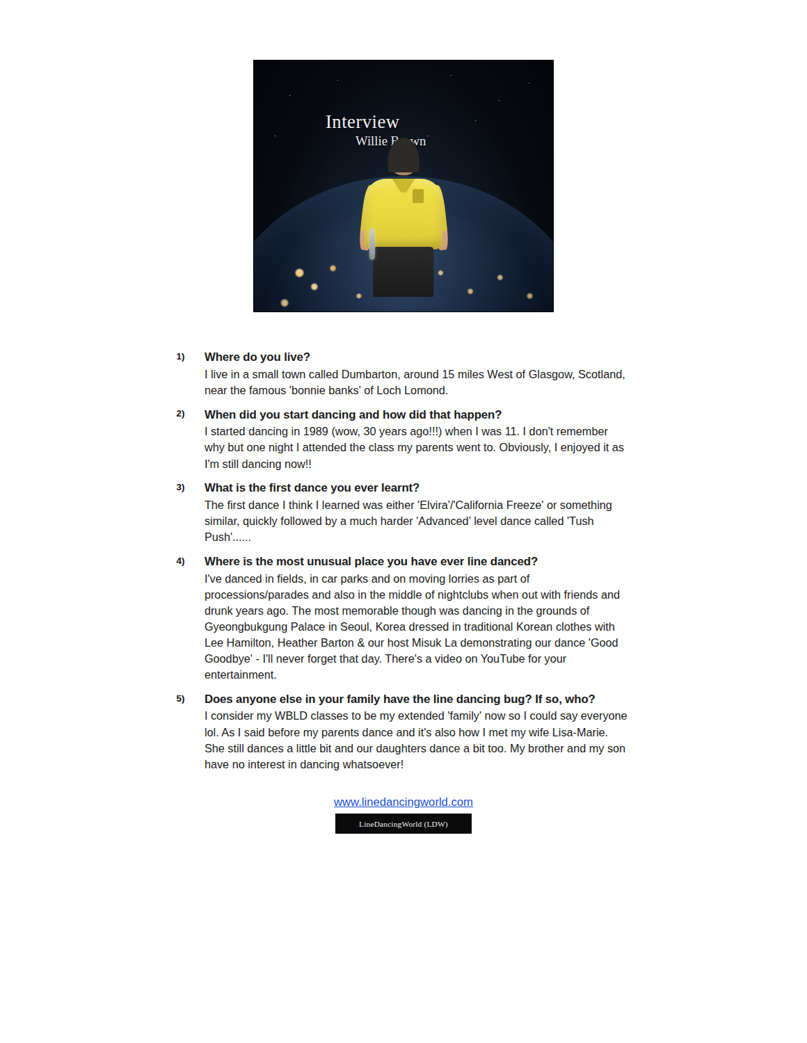Interview
Willie Brown
Where do you live? I live in a small town called Dumbarton, around 15 miles West of Glasgow, Scotland, near the famous 'bonnie banks' of Loch Lomond.
When did you start dancing and how did that happen? I started dancing in 1989 (wow, 30 years ago!!!) when I was 11. I don't remember why but one night I attended the class my parents went to. Obviously, I enjoyed it as I'm still dancing now!!
What is the first dance you ever learnt? The first dance I think I learned was either 'Elvira'/'California Freeze' or something similar, quickly followed by a much harder 'Advanced' level dance called 'Tush Push'......
Where is the most unusual place you have ever line danced? I've danced in fields, in car parks and on moving lorries as part of processions/parades and also in the middle of nightclubs when out with friends and drunk years ago. The most memorable though was dancing in the grounds of Gyeongbukgung Palace in Seoul, Korea dressed in traditional Korean clothes with Lee Hamilton, Heather Barton & our host Misuk La demonstrating our dance 'Good Goodbye' - I'll never forget that day. There's a video on YouTube for your entertainment.
Does anyone else in your family have the line dancing bug? If so, who? I consider my WBLD classes to be my extended 'family' now so I could say everyone lol. As I said before my parents dance and it's also how I met my wife Lisa-Marie. She still dances a little bit and our daughters dance a bit too. My brother and my son have no interest in dancing whatsoever!
www.linedancingworld.com
LineDancingWorld (LDW)